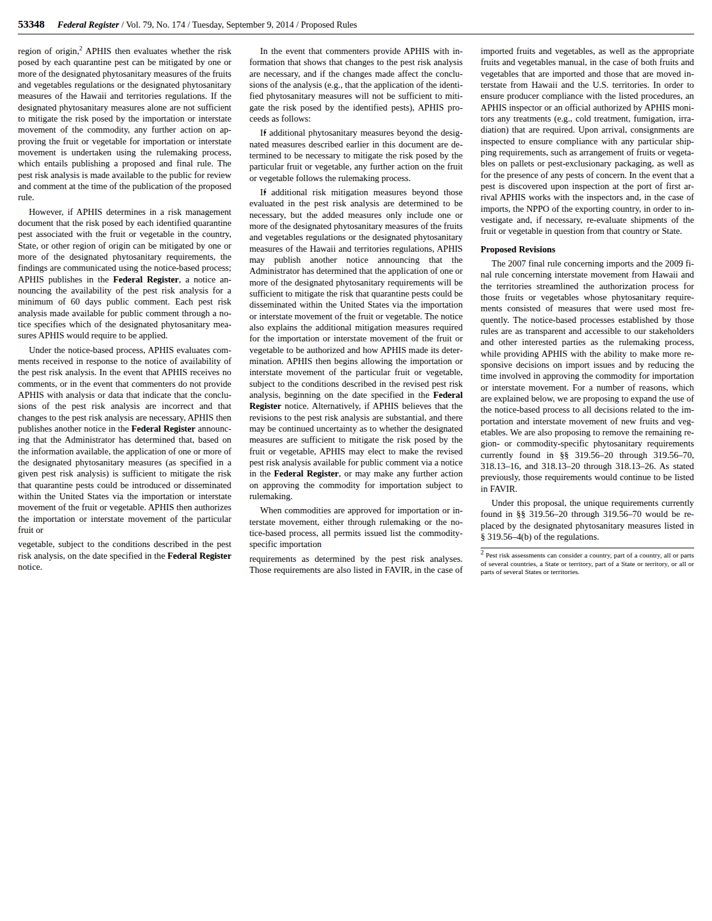53348 Federal Register / Vol. 79, No. 174 / Tuesday, September 9, 2014 / Proposed Rules
region of origin,2 APHIS then evaluates whether the risk posed by each quarantine pest can be mitigated by one or more of the designated phytosanitary measures of the fruits and vegetables regulations or the designated phytosanitary measures of the Hawaii and territories regulations. If the designated phytosanitary measures alone are not sufficient to mitigate the risk posed by the importation or interstate movement of the commodity, any further action on approving the fruit or vegetable for importation or interstate movement is undertaken using the rulemaking process, which entails publishing a proposed and final rule. The pest risk analysis is made available to the public for review and comment at the time of the publication of the proposed rule.
However, if APHIS determines in a risk management document that the risk posed by each identified quarantine pest associated with the fruit or vegetable in the country, State, or other region of origin can be mitigated by one or more of the designated phytosanitary requirements, the findings are communicated using the notice-based process; APHIS publishes in the Federal Register, a notice announcing the availability of the pest risk analysis for a minimum of 60 days public comment. Each pest risk analysis made available for public comment through a notice specifies which of the designated phytosanitary measures APHIS would require to be applied.
Under the notice-based process, APHIS evaluates comments received in response to the notice of availability of the pest risk analysis. In the event that APHIS receives no comments, or in the event that commenters do not provide APHIS with analysis or data that indicate that the conclusions of the pest risk analysis are incorrect and that changes to the pest risk analysis are necessary, APHIS then publishes another notice in the Federal Register announcing that the Administrator has determined that, based on the information available, the application of one or more of the designated phytosanitary measures (as specified in a given pest risk analysis) is sufficient to mitigate the risk that quarantine pests could be introduced or disseminated within the United States via the importation or interstate movement of the fruit or vegetable. APHIS then authorizes the importation or interstate movement of the particular fruit or
vegetable, subject to the conditions described in the pest risk analysis, on the date specified in the Federal Register notice.
In the event that commenters provide APHIS with information that shows that changes to the pest risk analysis are necessary, and if the changes made affect the conclusions of the analysis (e.g., that the application of the identified phytosanitary measures will not be sufficient to mitigate the risk posed by the identified pests), APHIS proceeds as follows:
If additional phytosanitary measures beyond the designated measures described earlier in this document are determined to be necessary to mitigate the risk posed by the particular fruit or vegetable, any further action on the fruit or vegetable follows the rulemaking process.
If additional risk mitigation measures beyond those evaluated in the pest risk analysis are determined to be necessary, but the added measures only include one or more of the designated phytosanitary measures of the fruits and vegetables regulations or the designated phytosanitary measures of the Hawaii and territories regulations, APHIS may publish another notice announcing that the Administrator has determined that the application of one or more of the designated phytosanitary requirements will be sufficient to mitigate the risk that quarantine pests could be disseminated within the United States via the importation or interstate movement of the fruit or vegetable. The notice also explains the additional mitigation measures required for the importation or interstate movement of the fruit or vegetable to be authorized and how APHIS made its determination. APHIS then begins allowing the importation or interstate movement of the particular fruit or vegetable, subject to the conditions described in the revised pest risk analysis, beginning on the date specified in the Federal Register notice. Alternatively, if APHIS believes that the revisions to the pest risk analysis are substantial, and there may be continued uncertainty as to whether the designated measures are sufficient to mitigate the risk posed by the fruit or vegetable, APHIS may elect to make the revised pest risk analysis available for public comment via a notice in the Federal Register, or may make any further action on approving the commodity for importation subject to rulemaking.
When commodities are approved for importation or interstate movement, either through rulemaking or the notice-based process, all permits issued list the commodity-specific importation
requirements as determined by the pest risk analyses. Those requirements are also listed in FAVIR, in the case of imported fruits and vegetables, as well as the appropriate fruits and vegetables manual, in the case of both fruits and vegetables that are imported and those that are moved interstate from Hawaii and the U.S. territories. In order to ensure producer compliance with the listed procedures, an APHIS inspector or an official authorized by APHIS monitors any treatments (e.g., cold treatment, fumigation, irradiation) that are required. Upon arrival, consignments are inspected to ensure compliance with any particular shipping requirements, such as arrangement of fruits or vegetables on pallets or pest-exclusionary packaging, as well as for the presence of any pests of concern. In the event that a pest is discovered upon inspection at the port of first arrival APHIS works with the inspectors and, in the case of imports, the NPPO of the exporting country, in order to investigate and, if necessary, re-evaluate shipments of the fruit or vegetable in question from that country or State.
Proposed Revisions
The 2007 final rule concerning imports and the 2009 final rule concerning interstate movement from Hawaii and the territories streamlined the authorization process for those fruits or vegetables whose phytosanitary requirements consisted of measures that were used most frequently. The notice-based processes established by those rules are as transparent and accessible to our stakeholders and other interested parties as the rulemaking process, while providing APHIS with the ability to make more responsive decisions on import issues and by reducing the time involved in approving the commodity for importation or interstate movement. For a number of reasons, which are explained below, we are proposing to expand the use of the notice-based process to all decisions related to the importation and interstate movement of new fruits and vegetables. We are also proposing to remove the remaining region- or commodity-specific phytosanitary requirements currently found in §§ 319.56–20 through 319.56–70, 318.13–16, and 318.13–20 through 318.13–26. As stated previously, those requirements would continue to be listed in FAVIR.
Under this proposal, the unique requirements currently found in §§ 319.56–20 through 319.56–70 would be replaced by the designated phytosanitary measures listed in § 319.56–4(b) of the regulations.
2 Pest risk assessments can consider a country, part of a country, all or parts of several countries, a State or territory, part of a State or territory, or all or parts of several States or territories.